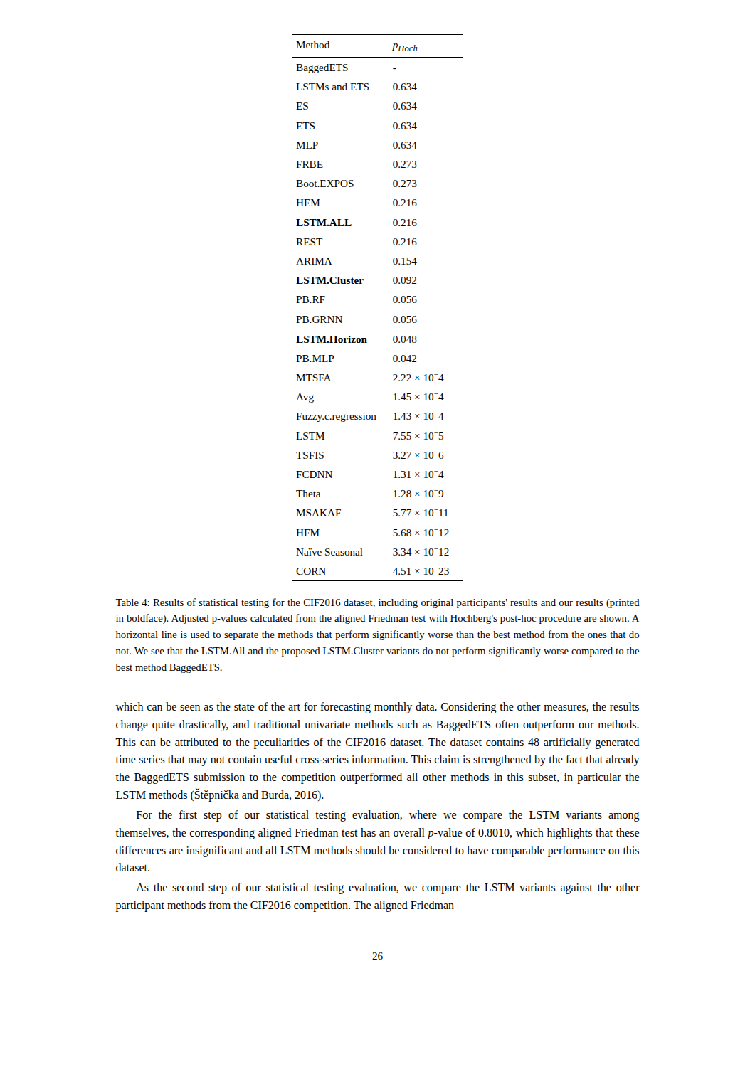| Method | p Hoch |
| --- | --- |
| BaggedETS | - |
| LSTMs and ETS | 0.634 |
| ES | 0.634 |
| ETS | 0.634 |
| MLP | 0.634 |
| FRBE | 0.273 |
| Boot.EXPOS | 0.273 |
| HEM | 0.216 |
| LSTM.ALL | 0.216 |
| REST | 0.216 |
| ARIMA | 0.154 |
| LSTM.Cluster | 0.092 |
| PB.RF | 0.056 |
| PB.GRNN | 0.056 |
| LSTM.Horizon | 0.048 |
| PB.MLP | 0.042 |
| MTSFA | 2.22 × 10 − 4 |
| Avg | 1.45 × 10 − 4 |
| Fuzzy.c.regression | 1.43 × 10 − 4 |
| LSTM | 7.55 × 10 − 5 |
| TSFIS | 3.27 × 10 − 6 |
| FCDNN | 1.31 × 10 − 4 |
| Theta | 1.28 × 10 − 9 |
| MSAKAF | 5.77 × 10 − 11 |
| HFM | 5.68 × 10 − 12 |
| Naïve Seasonal | 3.34 × 10 − 12 |
| CORN | 4.51 × 10 − 23 |
Table 4: Results of statistical testing for the CIF2016 dataset, including original participants' results and our results (printed in boldface). Adjusted p-values calculated from the aligned Friedman test with Hochberg's post-hoc procedure are shown. A horizontal line is used to separate the methods that perform significantly worse than the best method from the ones that do not. We see that the LSTM.All and the proposed LSTM.Cluster variants do not perform significantly worse compared to the best method BaggedETS.
which can be seen as the state of the art for forecasting monthly data. Considering the other measures, the results change quite drastically, and traditional univariate methods such as BaggedETS often outperform our methods. This can be attributed to the peculiarities of the CIF2016 dataset. The dataset contains 48 artificially generated time series that may not contain useful cross-series information. This claim is strengthened by the fact that already the BaggedETS submission to the competition outperformed all other methods in this subset, in particular the LSTM methods (Štěpnička and Burda, 2016).
For the first step of our statistical testing evaluation, where we compare the LSTM variants among themselves, the corresponding aligned Friedman test has an overall p-value of 0.8010, which highlights that these differences are insignificant and all LSTM methods should be considered to have comparable performance on this dataset.
As the second step of our statistical testing evaluation, we compare the LSTM variants against the other participant methods from the CIF2016 competition. The aligned Friedman
26